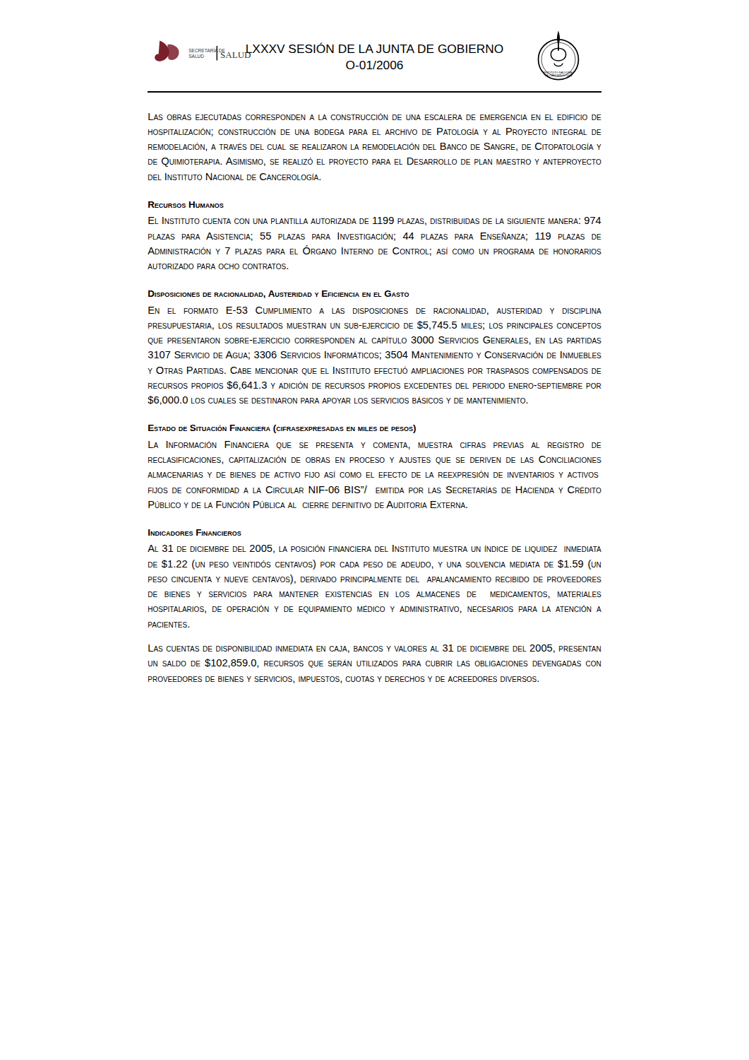SECRETARÍA DE SALUD SALUD
LXXXV SESIÓN DE LA JUNTA DE GOBIERNO
O-01/2006
INSTITUTO NACIONAL DE CANCEROLOGÍA
Las obras ejecutadas corresponden a la construcción de una escalera de emergencia en el edificio de hospitalización; construcción de una bodega para el archivo de Patología y al Proyecto integral de remodelación, a través del cual se realizaron la remodelación del Banco de Sangre, de Citopatología y de Quimioterapia. Asimismo, se realizó el proyecto para el Desarrollo de plan maestro y anteproyecto del Instituto Nacional de Cancerología.
Recursos Humanos
El Instituto cuenta con una plantilla autorizada de 1199 plazas, distribuidas de la siguiente manera: 974 plazas para Asistencia; 55 plazas para Investigación; 44 plazas para Enseñanza; 119 plazas de Administración y 7 plazas para el Órgano Interno de Control; así como un programa de honorarios autorizado para ocho contratos.
Disposiciones de racionalidad, Austeridad y Eficiencia en el Gasto
En el formato E-53 Cumplimiento a las disposiciones de racionalidad, austeridad y disciplina presupuestaria, los resultados muestran un sub-ejercicio de $5,745.5 miles; los principales conceptos que presentaron sobre-ejercicio corresponden al capítulo 3000 Servicios Generales, en las partidas 3107 Servicio de Agua; 3306 Servicios Informáticos; 3504 Mantenimiento y Conservación de Inmuebles y Otras Partidas. Cabe mencionar que el Instituto efectuó ampliaciones por traspasos compensados de recursos propios $6,641.3 y adición de recursos propios excedentes del periodo enero-septiembre por $6,000.0 los cuales se destinaron para apoyar los servicios básicos y de mantenimiento.
Estado de Situación Financiera (cifrasexpresadas en miles de pesos)
La Información Financiera que se presenta y comenta, muestra cifras previas al registro de reclasificaciones, capitalización de obras en proceso y ajustes que se deriven de las Conciliaciones almacenarias y de bienes de activo fijo así como el efecto de la reexpresión de inventarios y activos fijos de conformidad a la Circular NIF-06 BIS”/ emitida por las Secretarías de Hacienda y Crédito Público y de la Función Pública al cierre definitivo de Auditoria Externa.
Indicadores Financieros
Al 31 de diciembre del 2005, la posición financiera del Instituto muestra un índice de liquidez inmediata de $1.22 (un peso veintidós centavos) por cada peso de adeudo, y una solvencia mediata de $1.59 (un peso cincuenta y nueve centavos), derivado principalmente del apalancamiento recibido de proveedores de bienes y servicios para mantener existencias en los almacenes de medicamentos, materiales hospitalarios, de operación y de equipamiento médico y administrativo, necesarios para la atención a pacientes.
Las cuentas de disponibilidad inmediata en caja, bancos y valores al 31 de diciembre del 2005, presentan un saldo de $102,859.0, recursos que serán utilizados para cubrir las obligaciones devengadas con proveedores de bienes y servicios, impuestos, cuotas y derechos y de acreedores diversos.